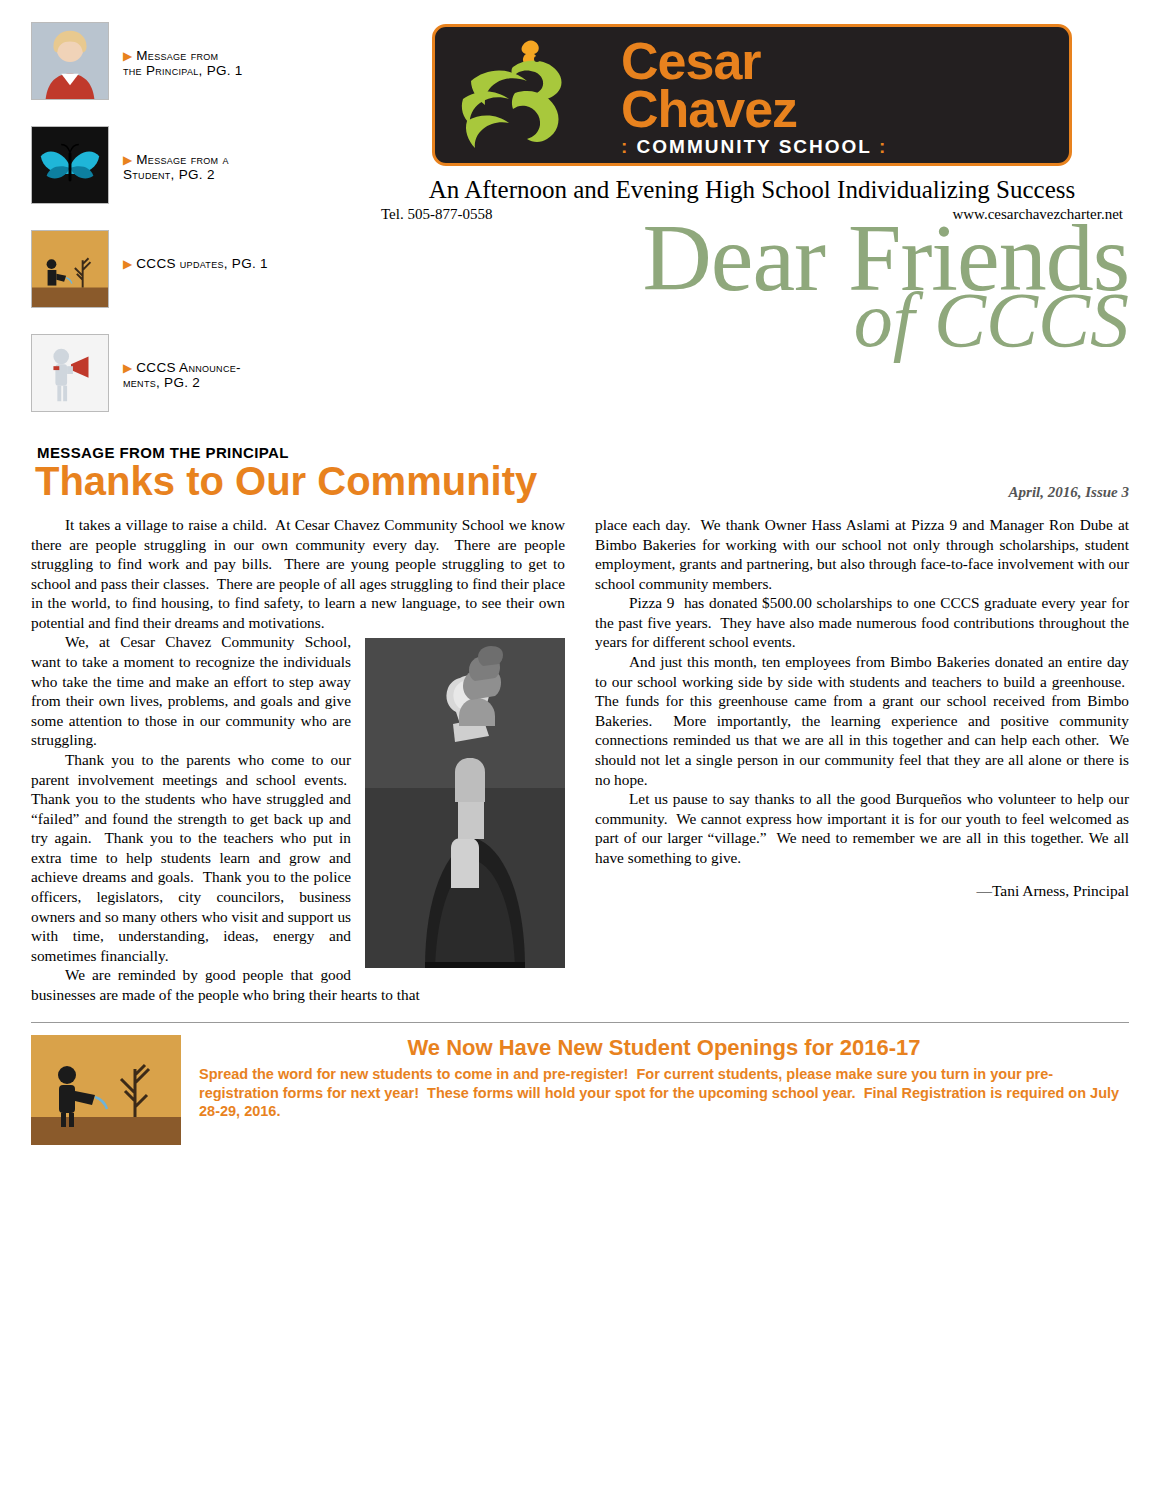▶Message from
the Principal, PG. 1
▶Message from a
Student, PG. 2
▶CCCS updates, PG. 1
▶CCCS Announce-
ments, PG. 2
Cesar
Chavez
: COMMUNITY SCHOOL :
An Afternoon and Evening High School Individualizing Success
Tel. 505-877-0558 www.cesarchavezcharter.net
Dear Friends of CCCS
MESSAGE FROM THE PRINCIPAL
Thanks to Our Community
April, 2016, Issue 3
It takes a village to raise a child. At Cesar Chavez Community School we know there are people struggling in our own community every day. There are people struggling to find work and pay bills. There are young people struggling to get to school and pass their classes. There are people of all ages struggling to find their place in the world, to find housing, to find safety, to learn a new language, to see their own potential and find their dreams and motivations.
We, at Cesar Chavez Community School, want to take a moment to recognize the individuals who take the time and make an effort to step away from their own lives, problems, and goals and give some attention to those in our community who are struggling.
Thank you to the parents who come to our parent involvement meetings and school events. Thank you to the students who have struggled and “failed” and found the strength to get back up and try again. Thank you to the teachers who put in extra time to help students learn and grow and achieve dreams and goals. Thank you to the police officers, legislators, city councilors, business owners and so many others who visit and support us with time, understanding, ideas, energy and sometimes financially.
We are reminded by good people that good businesses are made of the people who bring their hearts to that
place each day. We thank Owner Hass Aslami at Pizza 9 and Manager Ron Dube at Bimbo Bakeries for working with our school not only through scholarships, student employment, grants and partnering, but also through face-to-face involvement with our school community members.
Pizza 9 has donated $500.00 scholarships to one CCCS graduate every year for the past five years. They have also made numerous food contributions throughout the years for different school events.
And just this month, ten employees from Bimbo Bakeries donated an entire day to our school working side by side with students and teachers to build a greenhouse. The funds for this greenhouse came from a grant our school received from Bimbo Bakeries. More importantly, the learning experience and positive community connections reminded us that we are all in this together and can help each other. We should not let a single person in our community feel that they are all alone or there is no hope.
Let us pause to say thanks to all the good Burqueños who volunteer to help our community. We cannot express how important it is for our youth to feel welcomed as part of our larger “village.” We need to remember we are all in this together. We all have something to give.
—Tani Arness, Principal
We Now Have New Student Openings for 2016-17
Spread the word for new students to come in and pre-register! For current students, please make sure you turn in your pre-registration forms for next year! These forms will hold your spot for the upcoming school year. Final Registration is required on July 28-29, 2016.